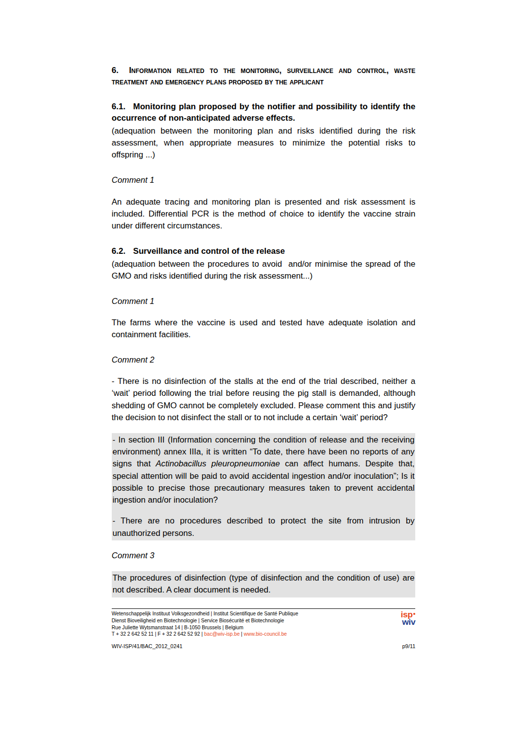6. Information related to the monitoring, surveillance and control, waste treatment and emergency plans proposed by the applicant
6.1. Monitoring plan proposed by the notifier and possibility to identify the occurrence of non-anticipated adverse effects.
(adequation between the monitoring plan and risks identified during the risk assessment, when appropriate measures to minimize the potential risks to offspring ...)
Comment 1
An adequate tracing and monitoring plan is presented and risk assessment is included. Differential PCR is the method of choice to identify the vaccine strain under different circumstances.
6.2. Surveillance and control of the release
(adequation between the procedures to avoid and/or minimise the spread of the GMO and risks identified during the risk assessment...)
Comment 1
The farms where the vaccine is used and tested have adequate isolation and containment facilities.
Comment 2
- There is no disinfection of the stalls at the end of the trial described, neither a ‘wait’ period following the trial before reusing the pig stall is demanded, although shedding of GMO cannot be completely excluded. Please comment this and justify the decision to not disinfect the stall or to not include a certain ‘wait’ period?
- In section III (Information concerning the condition of release and the receiving environment) annex IIIa, it is written “To date, there have been no reports of any signs that Actinobacillus pleuropneumoniae can affect humans. Despite that, special attention will be paid to avoid accidental ingestion and/or inoculation”; Is it possible to precise those precautionary measures taken to prevent accidental ingestion and/or inoculation?
- There are no procedures described to protect the site from intrusion by unauthorized persons.
Comment 3
The procedures of disinfection (type of disinfection and the condition of use) are not described. A clear document is needed.
isp wiv
Wetenschappelijk Instituut Volksgezondheid | Institut Scientifique de Santé Publique
Dienst Bioveiligheid en Biotechnologie | Service Biosécurité et Biotechnologie
Rue Juliette Wytsmanstraat 14 | B-1050 Brussels | Belgium
T + 32 2 642 52 11 | F + 32 2 642 52 92 | bac@wiv-isp.be | www.bio-council.be
WIV-ISP/41/BAC_2012_0241 p9/11